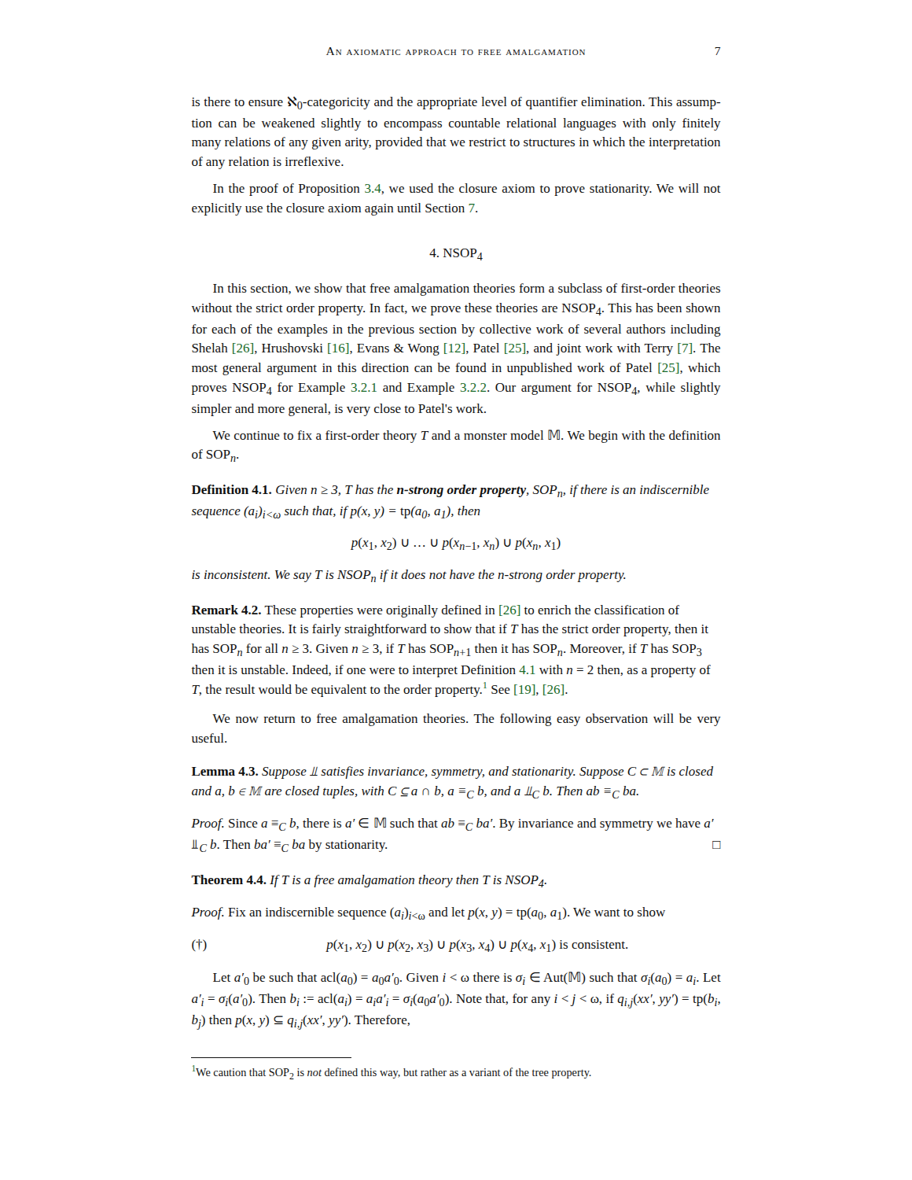An axiomatic approach to free amalgamation 7
is there to ensure ℵ0-categoricity and the appropriate level of quantifier elimination. This assumption can be weakened slightly to encompass countable relational languages with only finitely many relations of any given arity, provided that we restrict to structures in which the interpretation of any relation is irreflexive.
In the proof of Proposition 3.4, we used the closure axiom to prove stationarity. We will not explicitly use the closure axiom again until Section 7.
4. NSOP4
In this section, we show that free amalgamation theories form a subclass of first-order theories without the strict order property. In fact, we prove these theories are NSOP4. This has been shown for each of the examples in the previous section by collective work of several authors including Shelah [26], Hrushovski [16], Evans & Wong [12], Patel [25], and joint work with Terry [7]. The most general argument in this direction can be found in unpublished work of Patel [25], which proves NSOP4 for Example 3.2.1 and Example 3.2.2. Our argument for NSOP4, while slightly simpler and more general, is very close to Patel's work.
We continue to fix a first-order theory T and a monster model 𝕄. We begin with the definition of SOPn.
Definition 4.1. Given n ≥ 3, T has the n-strong order property, SOPn, if there is an indiscernible sequence (ai)i<ω such that, if p(x, y) = tp(a0, a1), then
p(x1, x2) ∪ … ∪ p(xn−1, xn) ∪ p(xn, x1)
is inconsistent. We say T is NSOPn if it does not have the n-strong order property.
Remark 4.2. These properties were originally defined in [26] to enrich the classification of unstable theories. It is fairly straightforward to show that if T has the strict order property, then it has SOPn for all n ≥ 3. Given n ≥ 3, if T has SOPn+1 then it has SOPn. Moreover, if T has SOP3 then it is unstable. Indeed, if one were to interpret Definition 4.1 with n = 2 then, as a property of T, the result would be equivalent to the order property.1 See [19], [26].
We now return to free amalgamation theories. The following easy observation will be very useful.
Lemma 4.3. Suppose ⫫ satisfies invariance, symmetry, and stationarity. Suppose C ⊂ 𝕄 is closed and a, b ∈ 𝕄 are closed tuples, with C ⊆ a ∩ b, a ≡C b, and a ⫫C b. Then ab ≡C ba.
Proof. Since a ≡C b, there is a′ ∈ 𝕄 such that ab ≡C ba′. By invariance and symmetry we have a′ ⫫C b. Then ba′ ≡C ba by stationarity. □
Theorem 4.4. If T is a free amalgamation theory then T is NSOP4.
Proof. Fix an indiscernible sequence (ai)i<ω and let p(x, y) = tp(a0, a1). We want to show
(†) p(x1, x2) ∪ p(x2, x3) ∪ p(x3, x4) ∪ p(x4, x1) is consistent.
Let a′0 be such that acl(a0) = a0a′0. Given i < ω there is σi ∈ Aut(𝕄) such that σi(a0) = ai. Let a′i = σi(a′0). Then bi := acl(ai) = aia′i = σi(a0a′0). Note that, for any i < j < ω, if qi,j(xx′, yy′) = tp(bi, bj) then p(x, y) ⊆ qi,j(xx′, yy′). Therefore,
1We caution that SOP2 is not defined this way, but rather as a variant of the tree property.